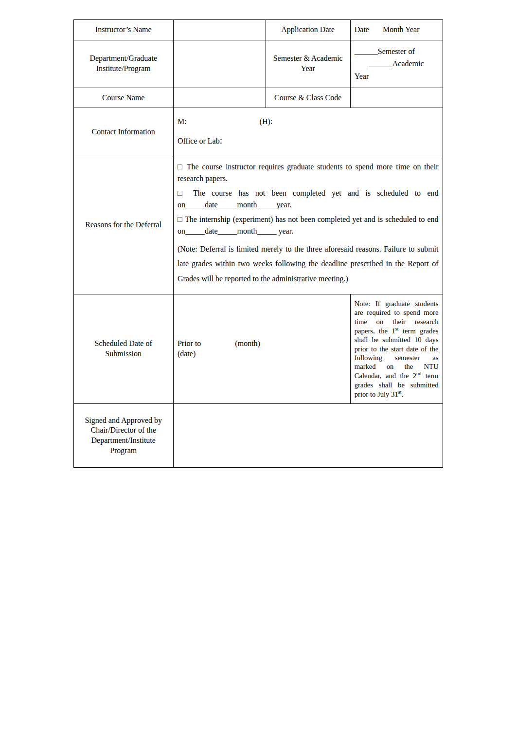| Instructor’s Name | | Application Date | Date Month Year |
| Department/Graduate Institute/Program | | Semester & Academic Year | ______Semester of ______Academic Year |
| Course Name | | Course & Class Code | |
| Contact Information | M: (H): Office or Lab : |
| Reasons for the Deferral | □ The course instructor requires graduate students to spend more time on their research papers. □ The course has not been completed yet and is scheduled to end on_____date_____month_____year. □ The internship (experiment) has not been completed yet and is scheduled to end on_____date_____month_____ year. (Note: Deferral is limited merely to the three aforesaid reasons. Failure to submit late grades within two weeks following the deadline prescribed in the Report of Grades will be reported to the administrative meeting.) |
| Scheduled Date of Submission | Prior to (month) (date) | Note: If graduate students are required to spend more time on their research papers, the 1 st term grades shall be submitted 10 days prior to the start date of the following semester as marked on the NTU Calendar, and the 2 nd term grades shall be submitted prior to July 31 st . |
| Signed and Approved by Chair/Director of the Department/Institute Program | |